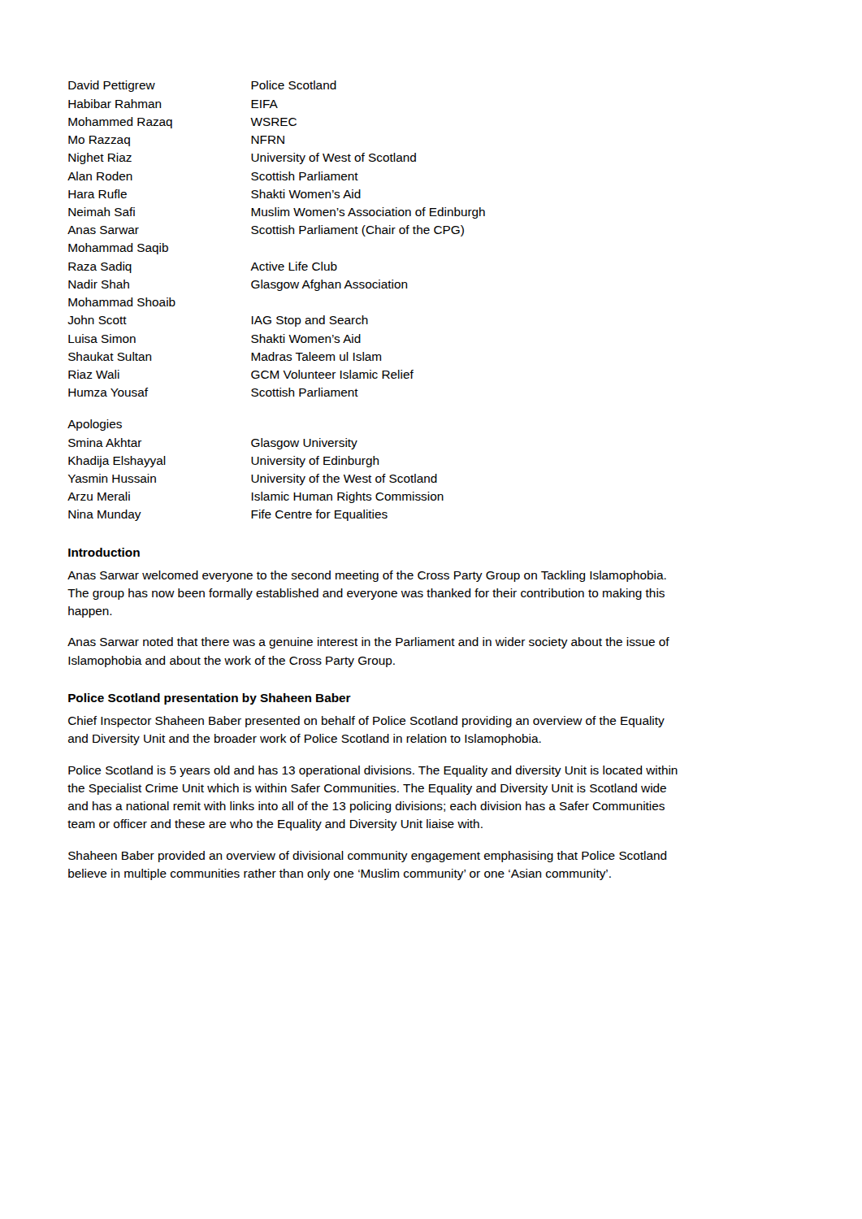| David Pettigrew | Police Scotland |
| Habibar Rahman | EIFA |
| Mohammed Razaq | WSREC |
| Mo Razzaq | NFRN |
| Nighet Riaz | University of West of Scotland |
| Alan Roden | Scottish Parliament |
| Hara Rufle | Shakti Women’s Aid |
| Neimah Safi | Muslim Women’s Association of Edinburgh |
| Anas Sarwar | Scottish Parliament (Chair of the CPG) |
| Mohammad Saqib | |
| Raza Sadiq | Active Life Club |
| Nadir Shah | Glasgow Afghan Association |
| Mohammad Shoaib | |
| John Scott | IAG Stop and Search |
| Luisa Simon | Shakti Women’s Aid |
| Shaukat Sultan | Madras Taleem ul Islam |
| Riaz Wali | GCM Volunteer Islamic Relief |
| Humza Yousaf | Scottish Parliament |
| Apologies | |
| Smina Akhtar | Glasgow University |
| Khadija Elshayyal | University of Edinburgh |
| Yasmin Hussain | University of the West of Scotland |
| Arzu Merali | Islamic Human Rights Commission |
| Nina Munday | Fife Centre for Equalities |
Introduction
Anas Sarwar welcomed everyone to the second meeting of the Cross Party Group on Tackling Islamophobia. The group has now been formally established and everyone was thanked for their contribution to making this happen.
Anas Sarwar noted that there was a genuine interest in the Parliament and in wider society about the issue of Islamophobia and about the work of the Cross Party Group.
Police Scotland presentation by Shaheen Baber
Chief Inspector Shaheen Baber presented on behalf of Police Scotland providing an overview of the Equality and Diversity Unit and the broader work of Police Scotland in relation to Islamophobia.
Police Scotland is 5 years old and has 13 operational divisions. The Equality and diversity Unit is located within the Specialist Crime Unit which is within Safer Communities. The Equality and Diversity Unit is Scotland wide and has a national remit with links into all of the 13 policing divisions; each division has a Safer Communities team or officer and these are who the Equality and Diversity Unit liaise with.
Shaheen Baber provided an overview of divisional community engagement emphasising that Police Scotland believe in multiple communities rather than only one ‘Muslim community’ or one ‘Asian community’.